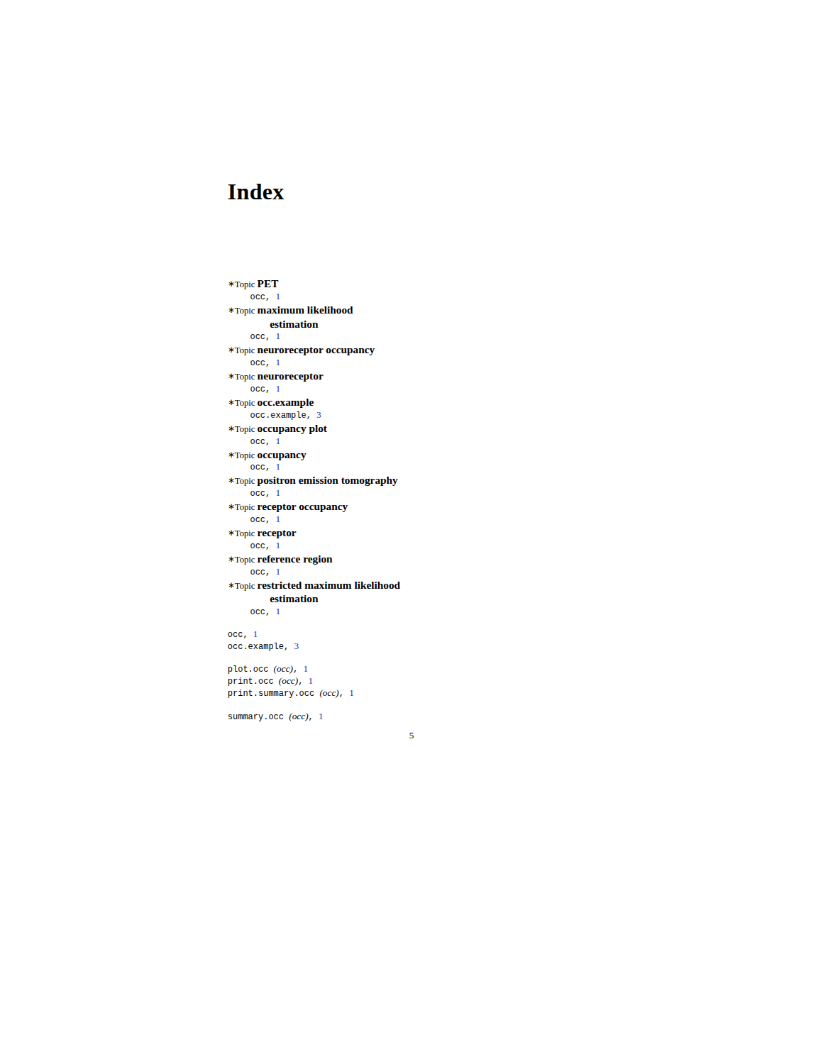Index
∗Topic PET
occ, 1
∗Topic maximum likelihood estimation
occ, 1
∗Topic neuroreceptor occupancy
occ, 1
∗Topic neuroreceptor
occ, 1
∗Topic occ.example
occ.example, 3
∗Topic occupancy plot
occ, 1
∗Topic occupancy
occ, 1
∗Topic positron emission tomography
occ, 1
∗Topic receptor occupancy
occ, 1
∗Topic receptor
occ, 1
∗Topic reference region
occ, 1
∗Topic restricted maximum likelihood estimation
occ, 1
occ, 1
occ.example, 3
plot.occ (occ), 1
print.occ (occ), 1
print.summary.occ (occ), 1
summary.occ (occ), 1
5